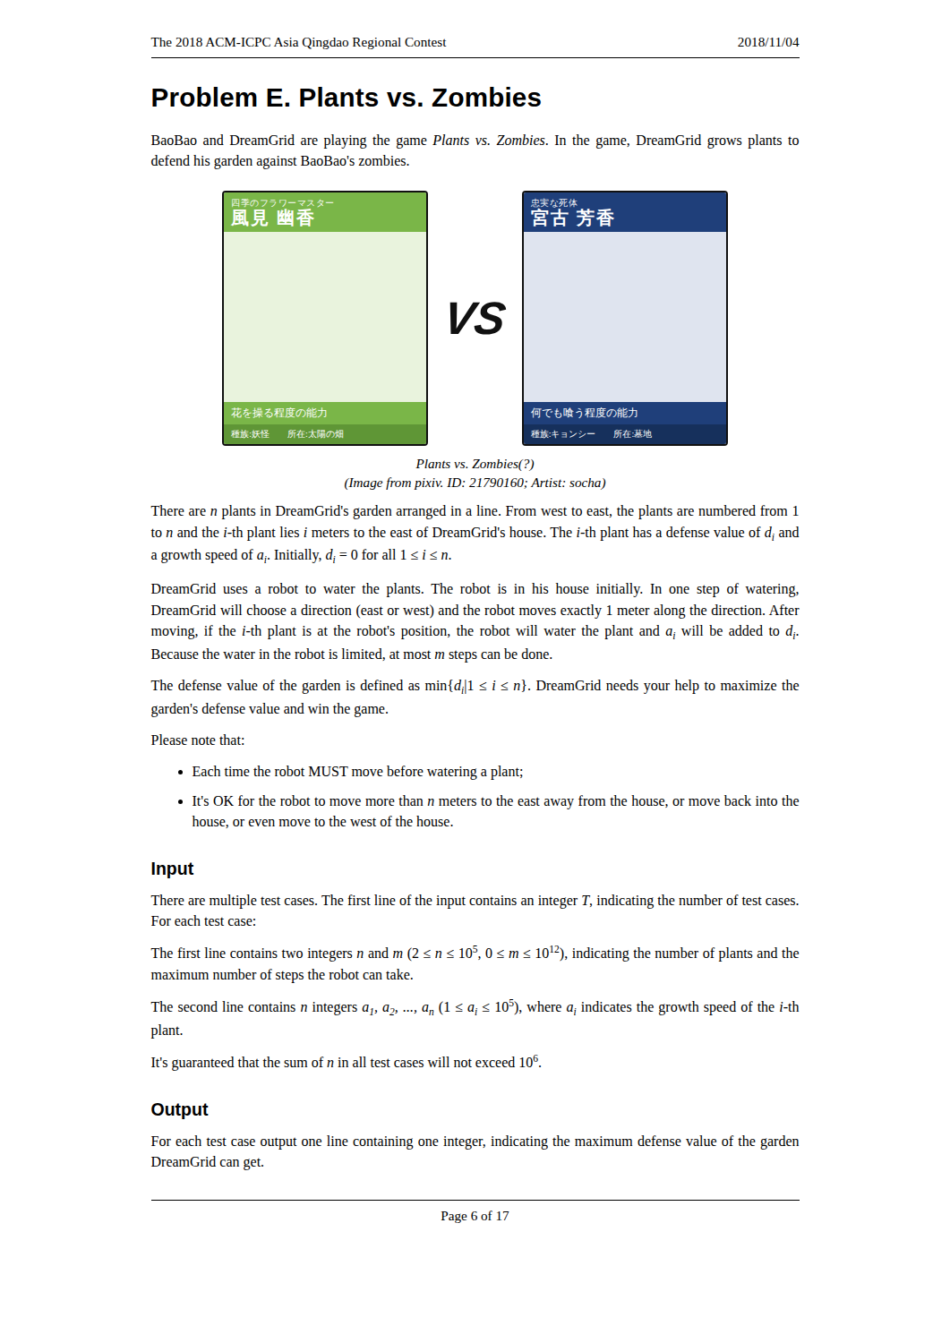The 2018 ACM-ICPC Asia Qingdao Regional Contest
2018/11/04
Problem E. Plants vs. Zombies
BaoBao and DreamGrid are playing the game Plants vs. Zombies. In the game, DreamGrid grows plants to defend his garden against BaoBao's zombies.
四季のフラワーマスター
風見 幽香
花を操る程度の能力
種族:妖怪　　所在:太陽の畑
VS
忠実な死体
宮古 芳香
何でも喰う程度の能力
種族:キョンシー　　所在:墓地
Plants vs. Zombies(?)
(Image from pixiv. ID: 21790160; Artist: socha)
There are n plants in DreamGrid's garden arranged in a line. From west to east, the plants are numbered from 1 to n and the i-th plant lies i meters to the east of DreamGrid's house. The i-th plant has a defense value of di and a growth speed of ai. Initially, di = 0 for all 1 ≤ i ≤ n.
DreamGrid uses a robot to water the plants. The robot is in his house initially. In one step of watering, DreamGrid will choose a direction (east or west) and the robot moves exactly 1 meter along the direction. After moving, if the i-th plant is at the robot's position, the robot will water the plant and ai will be added to di. Because the water in the robot is limited, at most m steps can be done.
The defense value of the garden is defined as min{di|1 ≤ i ≤ n}. DreamGrid needs your help to maximize the garden's defense value and win the game.
Please note that:
Each time the robot MUST move before watering a plant;
It's OK for the robot to move more than n meters to the east away from the house, or move back into the house, or even move to the west of the house.
Input
There are multiple test cases. The first line of the input contains an integer T, indicating the number of test cases. For each test case:
The first line contains two integers n and m (2 ≤ n ≤ 105, 0 ≤ m ≤ 1012), indicating the number of plants and the maximum number of steps the robot can take.
The second line contains n integers a1, a2, ..., an (1 ≤ ai ≤ 105), where ai indicates the growth speed of the i-th plant.
It's guaranteed that the sum of n in all test cases will not exceed 106.
Output
For each test case output one line containing one integer, indicating the maximum defense value of the garden DreamGrid can get.
Page 6 of 17